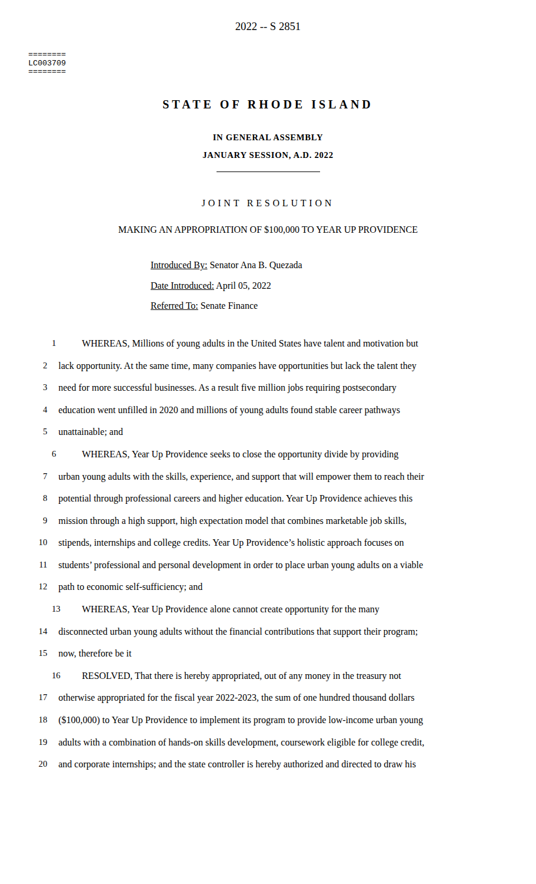2022 -- S 2851
========
LC003709
========
STATE OF RHODE ISLAND
IN GENERAL ASSEMBLY
JANUARY SESSION, A.D. 2022
JOINT RESOLUTION
MAKING AN APPROPRIATION OF $100,000 TO YEAR UP PROVIDENCE
Introduced By: Senator Ana B. Quezada
Date Introduced: April 05, 2022
Referred To: Senate Finance
WHEREAS, Millions of young adults in the United States have talent and motivation but
lack opportunity. At the same time, many companies have opportunities but lack the talent they
need for more successful businesses. As a result five million jobs requiring postsecondary
education went unfilled in 2020 and millions of young adults found stable career pathways
unattainable; and
WHEREAS, Year Up Providence seeks to close the opportunity divide by providing
urban young adults with the skills, experience, and support that will empower them to reach their
potential through professional careers and higher education. Year Up Providence achieves this
mission through a high support, high expectation model that combines marketable job skills,
stipends, internships and college credits. Year Up Providence’s holistic approach focuses on
students’ professional and personal development in order to place urban young adults on a viable
path to economic self-sufficiency; and
WHEREAS, Year Up Providence alone cannot create opportunity for the many
disconnected urban young adults without the financial contributions that support their program;
now, therefore be it
RESOLVED, That there is hereby appropriated, out of any money in the treasury not
otherwise appropriated for the fiscal year 2022-2023, the sum of one hundred thousand dollars
($100,000) to Year Up Providence to implement its program to provide low-income urban young
adults with a combination of hands-on skills development, coursework eligible for college credit,
and corporate internships; and the state controller is hereby authorized and directed to draw his